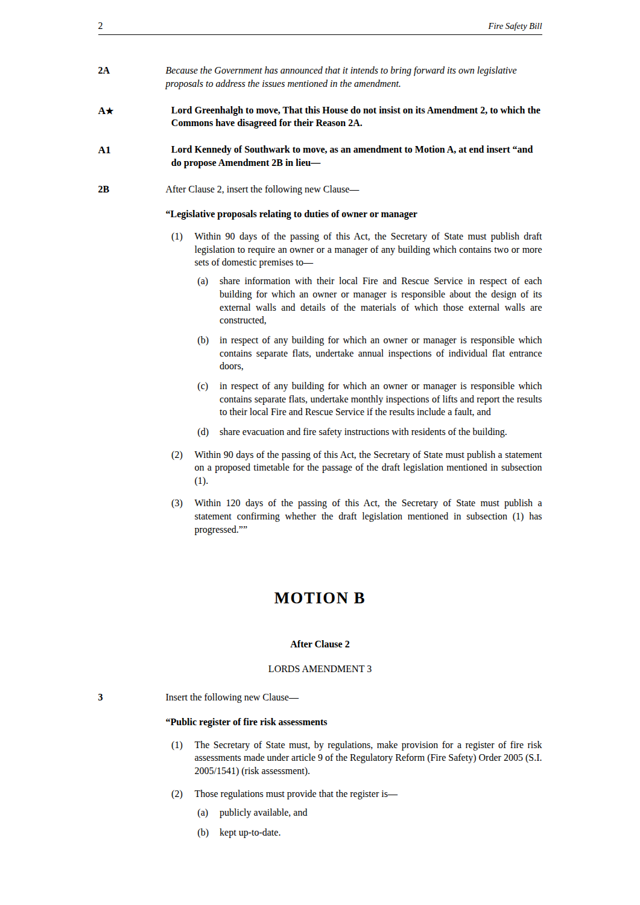2 Fire Safety Bill
2A
Because the Government has announced that it intends to bring forward its own legislative proposals to address the issues mentioned in the amendment.
A★
Lord Greenhalgh to move, That this House do not insist on its Amendment 2, to which the Commons have disagreed for their Reason 2A.
A1
Lord Kennedy of Southwark to move, as an amendment to Motion A, at end insert “and do propose Amendment 2B in lieu—
2B
After Clause 2, insert the following new Clause—
“Legislative proposals relating to duties of owner or manager
Within 90 days of the passing of this Act, the Secretary of State must publish draft legislation to require an owner or a manager of any building which contains two or more sets of domestic premises to—
share information with their local Fire and Rescue Service in respect of each building for which an owner or manager is responsible about the design of its external walls and details of the materials of which those external walls are constructed,
in respect of any building for which an owner or manager is responsible which contains separate flats, undertake annual inspections of individual flat entrance doors,
in respect of any building for which an owner or manager is responsible which contains separate flats, undertake monthly inspections of lifts and report the results to their local Fire and Rescue Service if the results include a fault, and
share evacuation and fire safety instructions with residents of the building.
Within 90 days of the passing of this Act, the Secretary of State must publish a statement on a proposed timetable for the passage of the draft legislation mentioned in subsection (1).
Within 120 days of the passing of this Act, the Secretary of State must publish a statement confirming whether the draft legislation mentioned in subsection (1) has progressed.””
MOTION B
After Clause 2
LORDS AMENDMENT 3
3
Insert the following new Clause—
“Public register of fire risk assessments
The Secretary of State must, by regulations, make provision for a register of fire risk assessments made under article 9 of the Regulatory Reform (Fire Safety) Order 2005 (S.I. 2005/1541) (risk assessment).
Those regulations must provide that the register is—
publicly available, and
kept up-to-date.